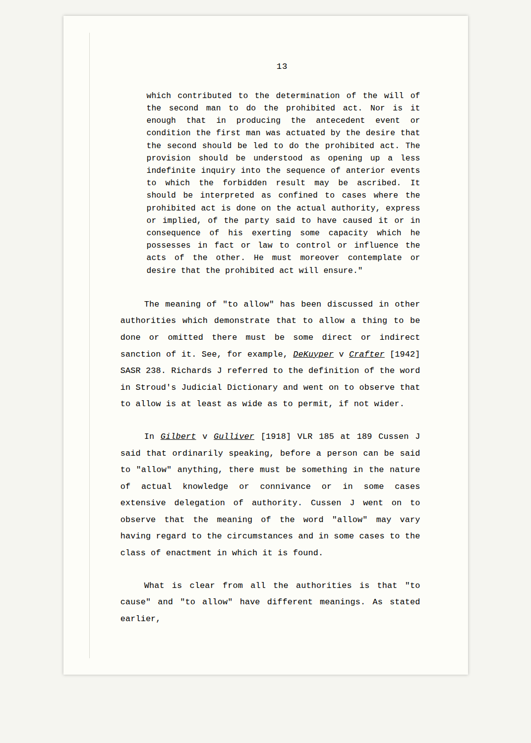13
which contributed to the determination of the will of the second man to do the prohibited act. Nor is it enough that in producing the antecedent event or condition the first man was actuated by the desire that the second should be led to do the prohibited act. The provision should be understood as opening up a less indefinite inquiry into the sequence of anterior events to which the forbidden result may be ascribed. It should be interpreted as confined to cases where the prohibited act is done on the actual authority, express or implied, of the party said to have caused it or in consequence of his exerting some capacity which he possesses in fact or law to control or influence the acts of the other. He must moreover contemplate or desire that the prohibited act will ensure."
The meaning of "to allow" has been discussed in other authorities which demonstrate that to allow a thing to be done or omitted there must be some direct or indirect sanction of it. See, for example, DeKuyper v Crafter [1942] SASR 238. Richards J referred to the definition of the word in Stroud's Judicial Dictionary and went on to observe that to allow is at least as wide as to permit, if not wider.
In Gilbert v Gulliver [1918] VLR 185 at 189 Cussen J said that ordinarily speaking, before a person can be said to "allow" anything, there must be something in the nature of actual knowledge or connivance or in some cases extensive delegation of authority. Cussen J went on to observe that the meaning of the word "allow" may vary having regard to the circumstances and in some cases to the class of enactment in which it is found.
What is clear from all the authorities is that "to cause" and "to allow" have different meanings. As stated earlier,